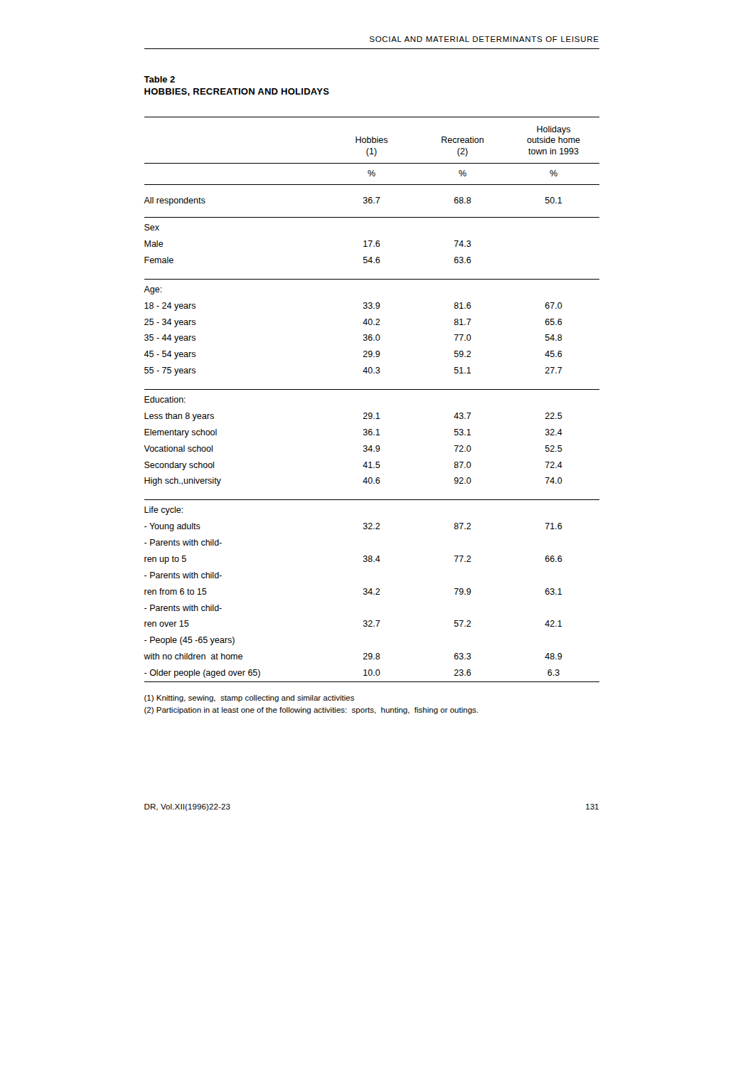SOCIAL AND MATERIAL DETERMINANTS OF LEISURE
Table 2
HOBBIES, RECREATION AND HOLIDAYS
| | Hobbies (1) | Recreation (2) | Holidays outside home town in 1993 |
| | % | % | % |
| All respondents | 36.7 | 68.8 | 50.1 |
| Sex | | | |
| Male | 17.6 | 74.3 | |
| Female | 54.6 | 63.6 | |
| Age: | | | |
| 18 - 24 years | 33.9 | 81.6 | 67.0 |
| 25 - 34 years | 40.2 | 81.7 | 65.6 |
| 35 - 44 years | 36.0 | 77.0 | 54.8 |
| 45 - 54 years | 29.9 | 59.2 | 45.6 |
| 55 - 75 years | 40.3 | 51.1 | 27.7 |
| Education: | | | |
| Less than 8 years | 29.1 | 43.7 | 22.5 |
| Elementary school | 36.1 | 53.1 | 32.4 |
| Vocational school | 34.9 | 72.0 | 52.5 |
| Secondary school | 41.5 | 87.0 | 72.4 |
| High sch.,university | 40.6 | 92.0 | 74.0 |
| Life cycle: | | | |
| - Young adults | 32.2 | 87.2 | 71.6 |
| - Parents with child- | | | |
| ren up to 5 | 38.4 | 77.2 | 66.6 |
| - Parents with child- | | | |
| ren from 6 to 15 | 34.2 | 79.9 | 63.1 |
| - Parents with child- | | | |
| ren over 15 | 32.7 | 57.2 | 42.1 |
| - People (45 -65 years) | | | |
| with no children at home | 29.8 | 63.3 | 48.9 |
| - Older people (aged over 65) | 10.0 | 23.6 | 6.3 |
(1) Knitting, sewing, stamp collecting and similar activities
(2) Participation in at least one of the following activities: sports, hunting, fishing or outings.
DR, Vol.XII(1996)22-23
131